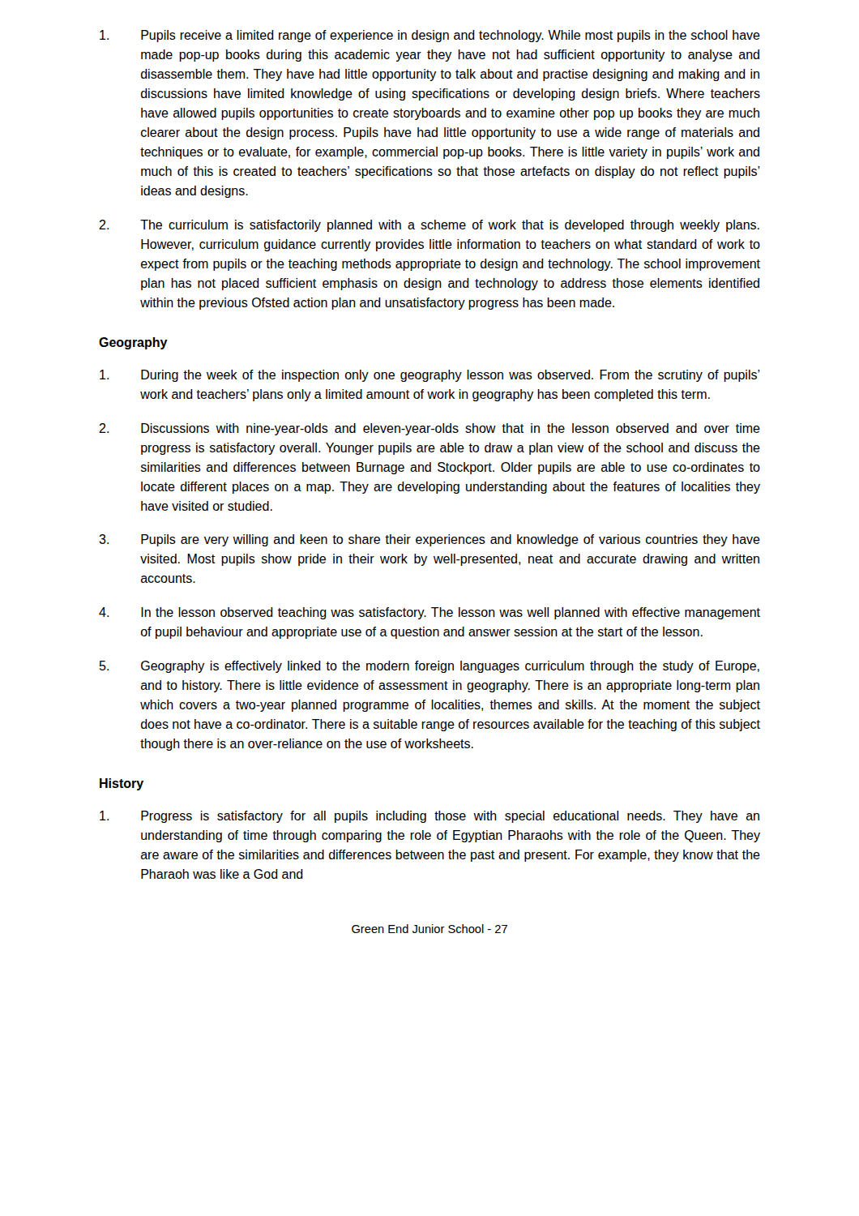Pupils receive a limited range of experience in design and technology. While most pupils in the school have made pop-up books during this academic year they have not had sufficient opportunity to analyse and disassemble them. They have had little opportunity to talk about and practise designing and making and in discussions have limited knowledge of using specifications or developing design briefs. Where teachers have allowed pupils opportunities to create storyboards and to examine other pop up books they are much clearer about the design process. Pupils have had little opportunity to use a wide range of materials and techniques or to evaluate, for example, commercial pop-up books. There is little variety in pupils’ work and much of this is created to teachers’ specifications so that those artefacts on display do not reflect pupils’ ideas and designs.
The curriculum is satisfactorily planned with a scheme of work that is developed through weekly plans. However, curriculum guidance currently provides little information to teachers on what standard of work to expect from pupils or the teaching methods appropriate to design and technology. The school improvement plan has not placed sufficient emphasis on design and technology to address those elements identified within the previous Ofsted action plan and unsatisfactory progress has been made.
Geography
During the week of the inspection only one geography lesson was observed. From the scrutiny of pupils’ work and teachers’ plans only a limited amount of work in geography has been completed this term.
Discussions with nine-year-olds and eleven-year-olds show that in the lesson observed and over time progress is satisfactory overall. Younger pupils are able to draw a plan view of the school and discuss the similarities and differences between Burnage and Stockport. Older pupils are able to use co-ordinates to locate different places on a map. They are developing understanding about the features of localities they have visited or studied.
Pupils are very willing and keen to share their experiences and knowledge of various countries they have visited. Most pupils show pride in their work by well-presented, neat and accurate drawing and written accounts.
In the lesson observed teaching was satisfactory. The lesson was well planned with effective management of pupil behaviour and appropriate use of a question and answer session at the start of the lesson.
Geography is effectively linked to the modern foreign languages curriculum through the study of Europe, and to history. There is little evidence of assessment in geography. There is an appropriate long-term plan which covers a two-year planned programme of localities, themes and skills. At the moment the subject does not have a co-ordinator. There is a suitable range of resources available for the teaching of this subject though there is an over-reliance on the use of worksheets.
History
Progress is satisfactory for all pupils including those with special educational needs. They have an understanding of time through comparing the role of Egyptian Pharaohs with the role of the Queen. They are aware of the similarities and differences between the past and present. For example, they know that the Pharaoh was like a God and
Green End Junior School - 27